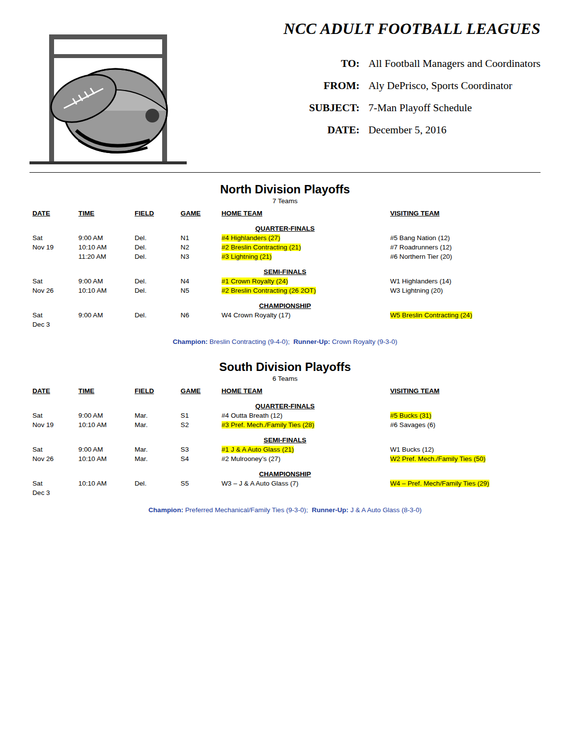NCC ADULT FOOTBALL LEAGUES
| TO: | All Football Managers and Coordinators |
| FROM: | Aly DePrisco, Sports Coordinator |
| SUBJECT: | 7-Man Playoff Schedule |
| DATE: | December 5, 2016 |
North Division Playoffs
7 Teams
| DATE | TIME | FIELD | GAME | HOME TEAM | VISITING TEAM |
| --- | --- | --- | --- | --- | --- |
| QUARTER-FINALS |
| Sat | 9:00 AM | Del. | N1 | #4 Highlanders (27) | #5 Bang Nation (12) |
| Nov 19 | 10:10 AM | Del. | N2 | #2 Breslin Contracting (21) | #7 Roadrunners (12) |
| | 11:20 AM | Del. | N3 | #3 Lightning (21) | #6 Northern Tier (20) |
| SEMI-FINALS |
| Sat | 9:00 AM | Del. | N4 | #1 Crown Royalty (24) | W1 Highlanders (14) |
| Nov 26 | 10:10 AM | Del. | N5 | #2 Breslin Contracting (26 2OT) | W3 Lightning (20) |
| CHAMPIONSHIP |
| Sat | 9:00 AM | Del. | N6 | W4 Crown Royalty (17) | W5 Breslin Contracting (24) |
| Dec 3 | | | | | |
Champion: Breslin Contracting (9-4-0); Runner-Up: Crown Royalty (9-3-0)
South Division Playoffs
6 Teams
| DATE | TIME | FIELD | GAME | HOME TEAM | VISITING TEAM |
| --- | --- | --- | --- | --- | --- |
| QUARTER-FINALS |
| Sat | 9:00 AM | Mar. | S1 | #4 Outta Breath (12) | #5 Bucks (31) |
| Nov 19 | 10:10 AM | Mar. | S2 | #3 Pref. Mech./Family Ties (28) | #6 Savages (6) |
| SEMI-FINALS |
| Sat | 9:00 AM | Mar. | S3 | #1 J & A Auto Glass (21) | W1 Bucks (12) |
| Nov 26 | 10:10 AM | Mar. | S4 | #2 Mulrooney’s (27) | W2 Pref. Mech./Family Ties (50) |
| CHAMPIONSHIP |
| Sat | 10:10 AM | Del. | S5 | W3 – J & A Auto Glass (7) | W4 – Pref. Mech/Family Ties (29) |
| Dec 3 | | | | | |
Champion: Preferred Mechanical/Family Ties (9-3-0); Runner-Up: J & A Auto Glass (8-3-0)